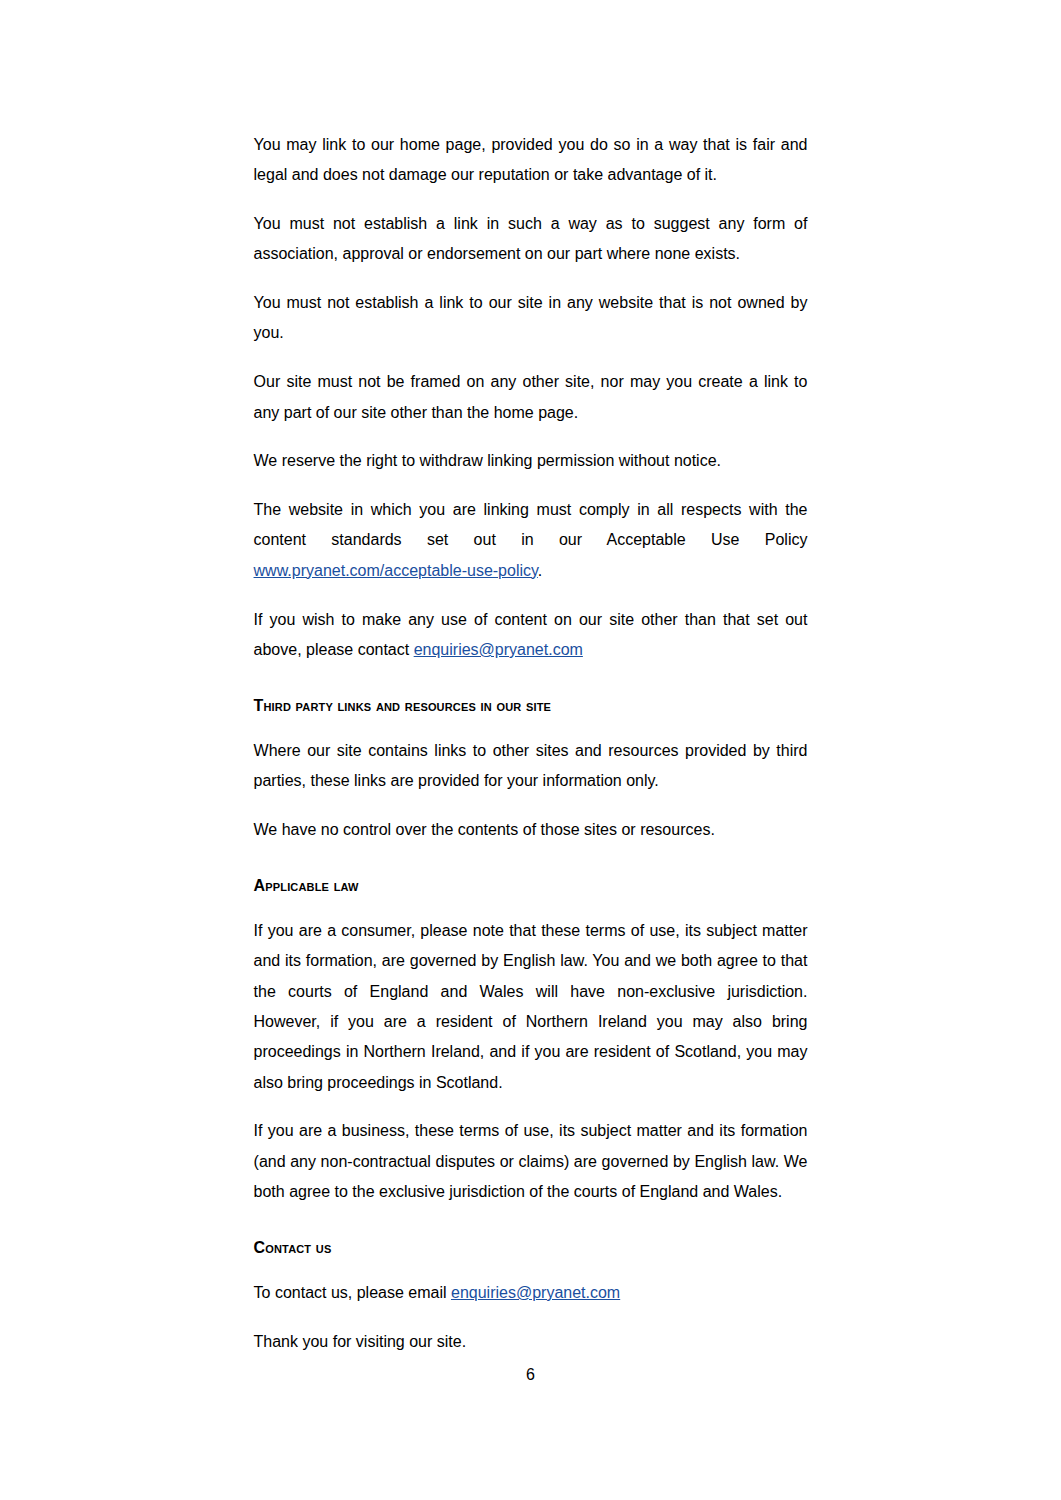You may link to our home page, provided you do so in a way that is fair and legal and does not damage our reputation or take advantage of it.
You must not establish a link in such a way as to suggest any form of association, approval or endorsement on our part where none exists.
You must not establish a link to our site in any website that is not owned by you.
Our site must not be framed on any other site, nor may you create a link to any part of our site other than the home page.
We reserve the right to withdraw linking permission without notice.
The website in which you are linking must comply in all respects with the content standards set out in our Acceptable Use Policy www.pryanet.com/acceptable-use-policy.
If you wish to make any use of content on our site other than that set out above, please contact enquiries@pryanet.com
Third party links and resources in our site
Where our site contains links to other sites and resources provided by third parties, these links are provided for your information only.
We have no control over the contents of those sites or resources.
Applicable law
If you are a consumer, please note that these terms of use, its subject matter and its formation, are governed by English law. You and we both agree to that the courts of England and Wales will have non-exclusive jurisdiction. However, if you are a resident of Northern Ireland you may also bring proceedings in Northern Ireland, and if you are resident of Scotland, you may also bring proceedings in Scotland.
If you are a business, these terms of use, its subject matter and its formation (and any non-contractual disputes or claims) are governed by English law. We both agree to the exclusive jurisdiction of the courts of England and Wales.
Contact us
To contact us, please email enquiries@pryanet.com
Thank you for visiting our site.
6